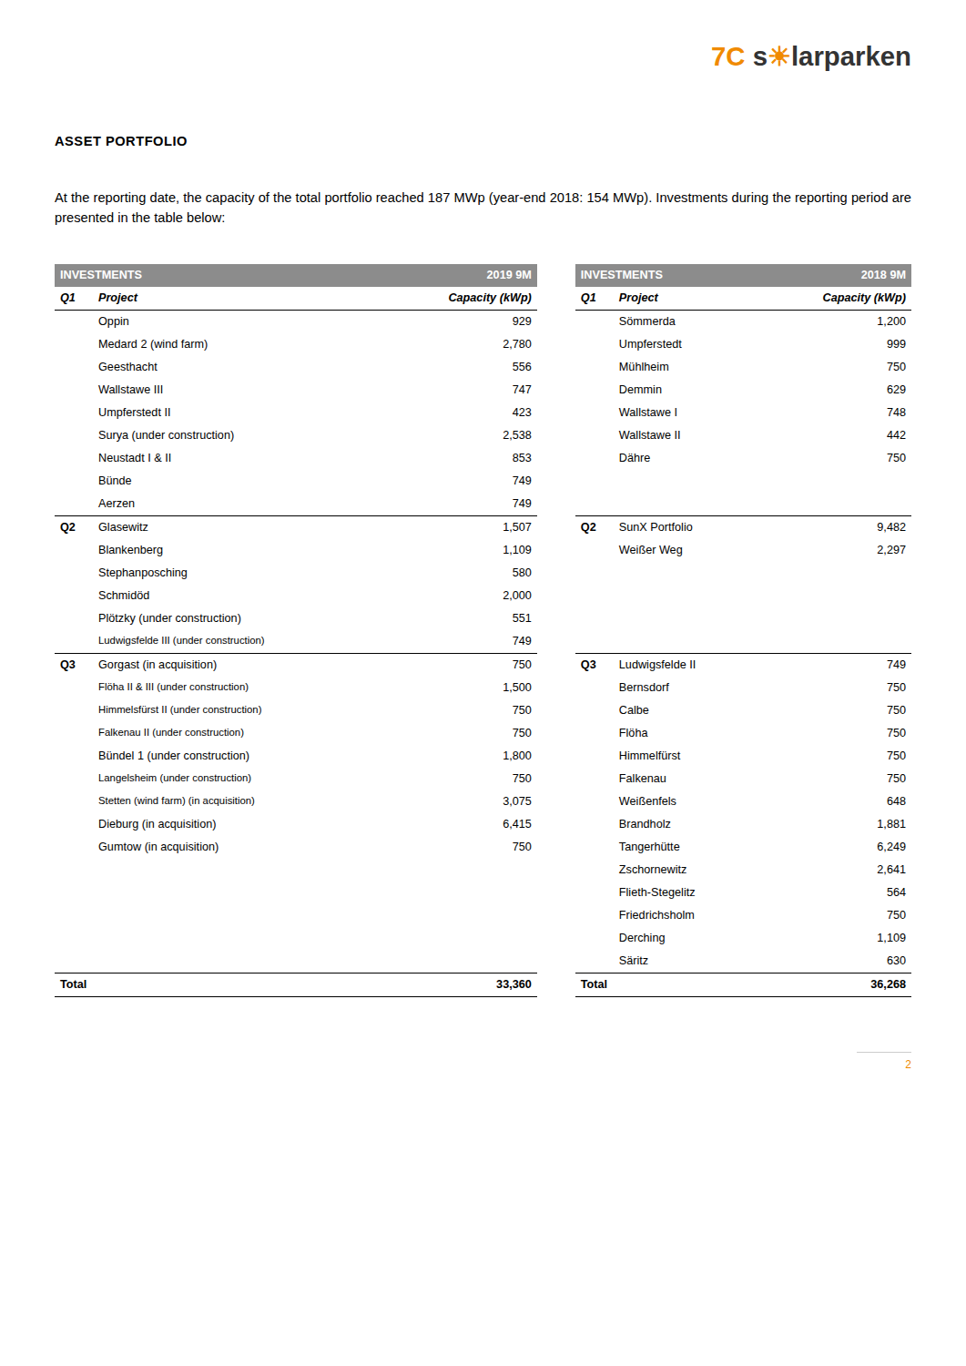7C s☀larparken
ASSET PORTFOLIO
At the reporting date, the capacity of the total portfolio reached 187 MWp (year-end 2018: 154 MWp). Investments during the reporting period are presented in the table below:
| INVESTMENTS | 2019 9M | | INVESTMENTS | 2018 9M |
| Q1 | Project | Capacity (kWp) | | Q1 | Project | Capacity (kWp) |
| | Oppin | 929 | | | Sömmerda | 1,200 |
| | Medard 2 (wind farm) | 2,780 | | | Umpferstedt | 999 |
| | Geesthacht | 556 | | | Mühlheim | 750 |
| | Wallstawe III | 747 | | | Demmin | 629 |
| | Umpferstedt II | 423 | | | Wallstawe I | 748 |
| | Surya (under construction) | 2,538 | | | Wallstawe II | 442 |
| | Neustadt I & II | 853 | | | Dähre | 750 |
| | Bünde | 749 | | | | |
| | Aerzen | 749 | | | | |
| Q2 | Glasewitz | 1,507 | | Q2 | SunX Portfolio | 9,482 |
| | Blankenberg | 1,109 | | | Weißer Weg | 2,297 |
| | Stephanposching | 580 | | | | |
| | Schmidöd | 2,000 | | | | |
| | Plötzky (under construction) | 551 | | | | |
| | Ludwigsfelde III (under construction) | 749 | | | | |
| Q3 | Gorgast (in acquisition) | 750 | | Q3 | Ludwigsfelde II | 749 |
| | Flöha II & III (under construction) | 1,500 | | | Bernsdorf | 750 |
| | Himmelsfürst II (under construction) | 750 | | | Calbe | 750 |
| | Falkenau II (under construction) | 750 | | | Flöha | 750 |
| | Bündel 1 (under construction) | 1,800 | | | Himmelfürst | 750 |
| | Langelsheim (under construction) | 750 | | | Falkenau | 750 |
| | Stetten (wind farm) (in acquisition) | 3,075 | | | Weißenfels | 648 |
| | Dieburg (in acquisition) | 6,415 | | | Brandholz | 1,881 |
| | Gumtow (in acquisition) | 750 | | | Tangerhütte | 6,249 |
| | | | | | Zschornewitz | 2,641 |
| | | | | | Flieth-Stegelitz | 564 |
| | | | | | Friedrichsholm | 750 |
| | | | | | Derching | 1,109 |
| | | | | | Säritz | 630 |
| Total | 33,360 | | Total | 36,268 |
2